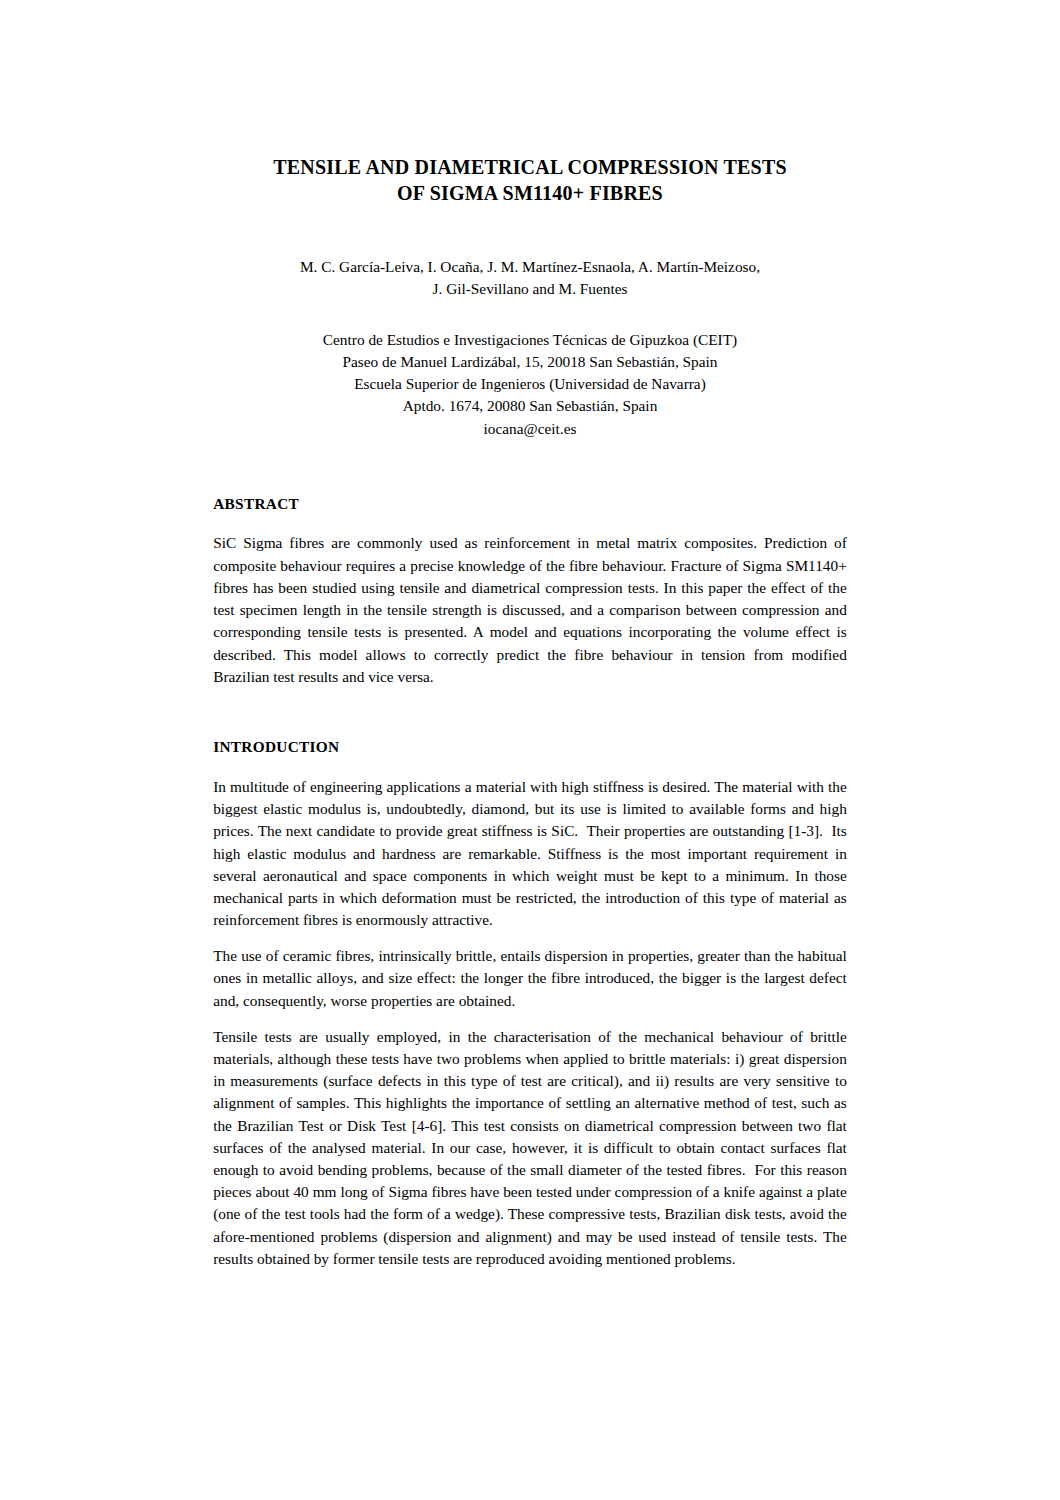TENSILE AND DIAMETRICAL COMPRESSION TESTS
OF SIGMA SM1140+ FIBRES
M. C. García-Leiva, I. Ocaña, J. M. Martínez-Esnaola, A. Martín-Meizoso,
J. Gil-Sevillano and M. Fuentes
Centro de Estudios e Investigaciones Técnicas de Gipuzkoa (CEIT)
Paseo de Manuel Lardizábal, 15, 20018 San Sebastián, Spain
Escuela Superior de Ingenieros (Universidad de Navarra)
Aptdo. 1674, 20080 San Sebastián, Spain
iocana@ceit.es
ABSTRACT
SiC Sigma fibres are commonly used as reinforcement in metal matrix composites. Prediction of composite behaviour requires a precise knowledge of the fibre behaviour. Fracture of Sigma SM1140+ fibres has been studied using tensile and diametrical compression tests. In this paper the effect of the test specimen length in the tensile strength is discussed, and a comparison between compression and corresponding tensile tests is presented. A model and equations incorporating the volume effect is described. This model allows to correctly predict the fibre behaviour in tension from modified Brazilian test results and vice versa.
INTRODUCTION
In multitude of engineering applications a material with high stiffness is desired. The material with the biggest elastic modulus is, undoubtedly, diamond, but its use is limited to available forms and high prices. The next candidate to provide great stiffness is SiC. Their properties are outstanding [1-3]. Its high elastic modulus and hardness are remarkable. Stiffness is the most important requirement in several aeronautical and space components in which weight must be kept to a minimum. In those mechanical parts in which deformation must be restricted, the introduction of this type of material as reinforcement fibres is enormously attractive.
The use of ceramic fibres, intrinsically brittle, entails dispersion in properties, greater than the habitual ones in metallic alloys, and size effect: the longer the fibre introduced, the bigger is the largest defect and, consequently, worse properties are obtained.
Tensile tests are usually employed, in the characterisation of the mechanical behaviour of brittle materials, although these tests have two problems when applied to brittle materials: i) great dispersion in measurements (surface defects in this type of test are critical), and ii) results are very sensitive to alignment of samples. This highlights the importance of settling an alternative method of test, such as the Brazilian Test or Disk Test [4-6]. This test consists on diametrical compression between two flat surfaces of the analysed material. In our case, however, it is difficult to obtain contact surfaces flat enough to avoid bending problems, because of the small diameter of the tested fibres. For this reason pieces about 40 mm long of Sigma fibres have been tested under compression of a knife against a plate (one of the test tools had the form of a wedge). These compressive tests, Brazilian disk tests, avoid the afore-mentioned problems (dispersion and alignment) and may be used instead of tensile tests. The results obtained by former tensile tests are reproduced avoiding mentioned problems.